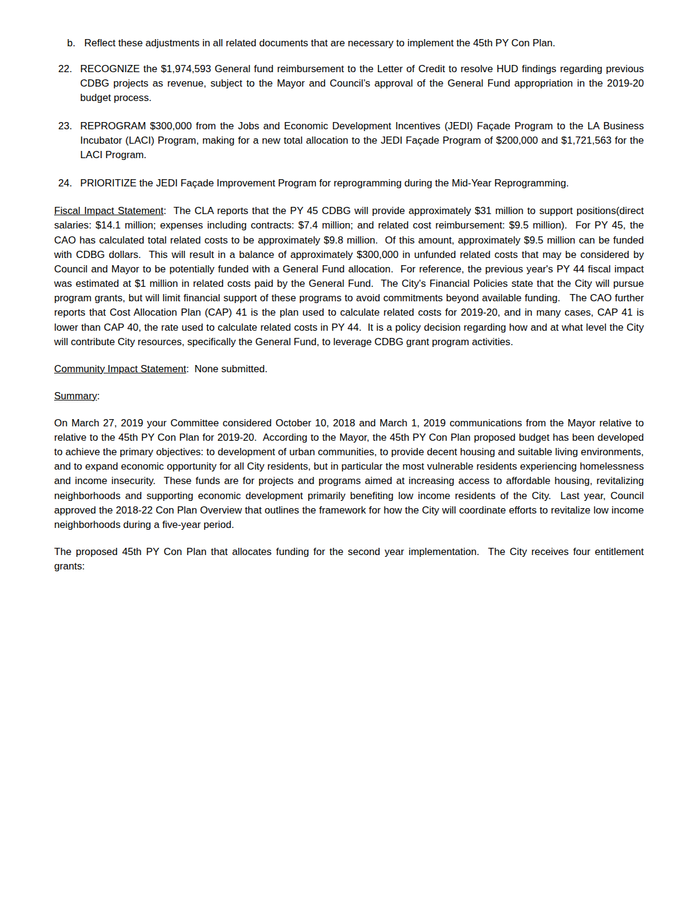Reflect these adjustments in all related documents that are necessary to implement the 45th PY Con Plan.
22. RECOGNIZE the $1,974,593 General fund reimbursement to the Letter of Credit to resolve HUD findings regarding previous CDBG projects as revenue, subject to the Mayor and Council’s approval of the General Fund appropriation in the 2019-20 budget process.
23. REPROGRAM $300,000 from the Jobs and Economic Development Incentives (JEDI) Façade Program to the LA Business Incubator (LACI) Program, making for a new total allocation to the JEDI Façade Program of $200,000 and $1,721,563 for the LACI Program.
24. PRIORITIZE the JEDI Façade Improvement Program for reprogramming during the Mid-Year Reprogramming.
Fiscal Impact Statement: The CLA reports that the PY 45 CDBG will provide approximately $31 million to support positions(direct salaries: $14.1 million; expenses including contracts: $7.4 million; and related cost reimbursement: $9.5 million). For PY 45, the CAO has calculated total related costs to be approximately $9.8 million. Of this amount, approximately $9.5 million can be funded with CDBG dollars. This will result in a balance of approximately $300,000 in unfunded related costs that may be considered by Council and Mayor to be potentially funded with a General Fund allocation. For reference, the previous year's PY 44 fiscal impact was estimated at $1 million in related costs paid by the General Fund. The City's Financial Policies state that the City will pursue program grants, but will limit financial support of these programs to avoid commitments beyond available funding. The CAO further reports that Cost Allocation Plan (CAP) 41 is the plan used to calculate related costs for 2019-20, and in many cases, CAP 41 is lower than CAP 40, the rate used to calculate related costs in PY 44. It is a policy decision regarding how and at what level the City will contribute City resources, specifically the General Fund, to leverage CDBG grant program activities.
Community Impact Statement: None submitted.
Summary:
On March 27, 2019 your Committee considered October 10, 2018 and March 1, 2019 communications from the Mayor relative to relative to the 45th PY Con Plan for 2019-20. According to the Mayor, the 45th PY Con Plan proposed budget has been developed to achieve the primary objectives: to development of urban communities, to provide decent housing and suitable living environments, and to expand economic opportunity for all City residents, but in particular the most vulnerable residents experiencing homelessness and income insecurity. These funds are for projects and programs aimed at increasing access to affordable housing, revitalizing neighborhoods and supporting economic development primarily benefiting low income residents of the City. Last year, Council approved the 2018-22 Con Plan Overview that outlines the framework for how the City will coordinate efforts to revitalize low income neighborhoods during a five-year period.
The proposed 45th PY Con Plan that allocates funding for the second year implementation. The City receives four entitlement grants: